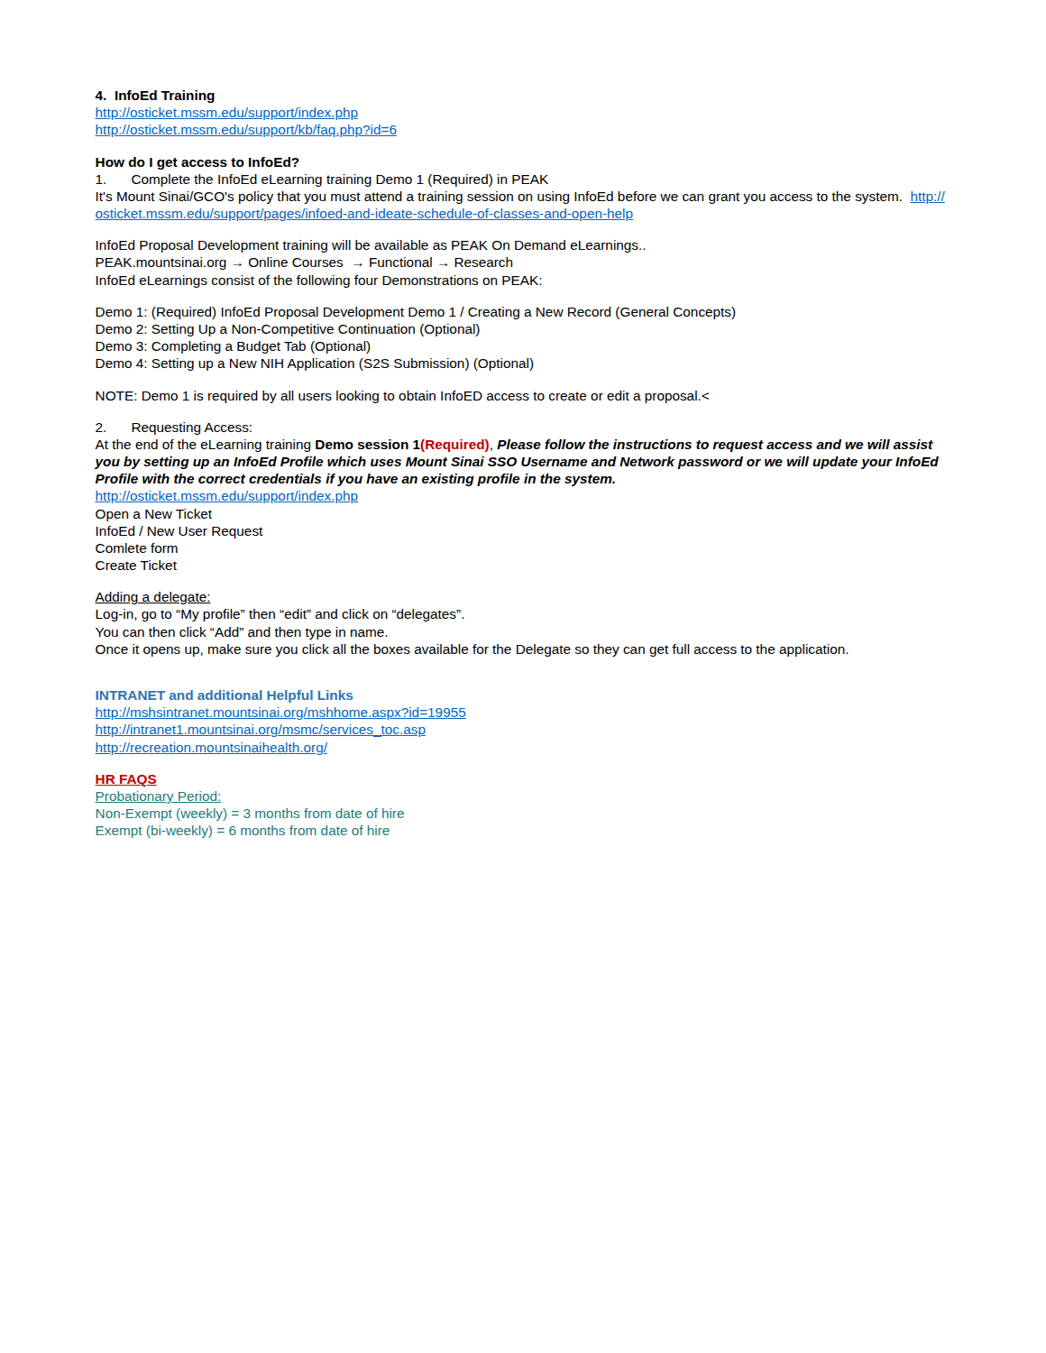4. InfoEd Training
http://osticket.mssm.edu/support/index.php
http://osticket.mssm.edu/support/kb/faq.php?id=6
How do I get access to InfoEd?
1. Complete the InfoEd eLearning training Demo 1 (Required) in PEAK
It's Mount Sinai/GCO's policy that you must attend a training session on using InfoEd before we can grant you access to the system. http://osticket.mssm.edu/support/pages/infoed-and-ideate-schedule-of-classes-and-open-help
InfoEd Proposal Development training will be available as PEAK On Demand eLearnings..
PEAK.mountsinai.org → Online Courses → Functional → Research
InfoEd eLearnings consist of the following four Demonstrations on PEAK:
Demo 1: (Required) InfoEd Proposal Development Demo 1 / Creating a New Record (General Concepts)
Demo 2: Setting Up a Non-Competitive Continuation (Optional)
Demo 3: Completing a Budget Tab (Optional)
Demo 4: Setting up a New NIH Application (S2S Submission) (Optional)
NOTE: Demo 1 is required by all users looking to obtain InfoED access to create or edit a proposal.<
2. Requesting Access:
At the end of the eLearning training Demo session 1(Required), Please follow the instructions to request access and we will assist you by setting up an InfoEd Profile which uses Mount Sinai SSO Username and Network password or we will update your InfoEd Profile with the correct credentials if you have an existing profile in the system.
http://osticket.mssm.edu/support/index.php
Open a New Ticket
InfoEd / New User Request
Comlete form
Create Ticket
Adding a delegate:
Log-in, go to “My profile” then “edit” and click on “delegates”.
You can then click “Add” and then type in name.
Once it opens up, make sure you click all the boxes available for the Delegate so they can get full access to the application.
INTRANET and additional Helpful Links
http://mshsintranet.mountsinai.org/mshhome.aspx?id=19955
http://intranet1.mountsinai.org/msmc/services_toc.asp
http://recreation.mountsinaihealth.org/
HR FAQS
Probationary Period:
Non-Exempt (weekly) = 3 months from date of hire
Exempt (bi-weekly) = 6 months from date of hire